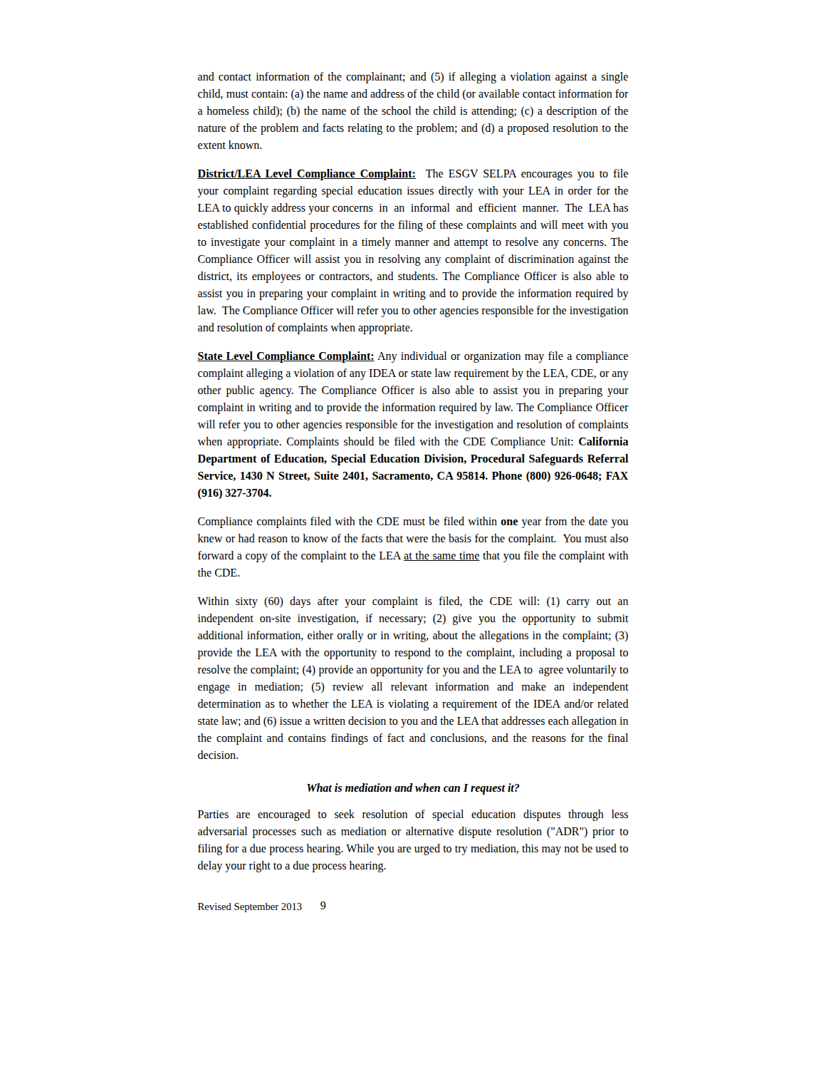and contact information of the complainant; and (5) if alleging a violation against a single child, must contain: (a) the name and address of the child (or available contact information for a homeless child); (b) the name of the school the child is attending; (c) a description of the nature of the problem and facts relating to the problem; and (d) a proposed resolution to the extent known.
District/LEA Level Compliance Complaint: The ESGV SELPA encourages you to file your complaint regarding special education issues directly with your LEA in order for the LEA to quickly address your concerns in an informal and efficient manner. The LEA has established confidential procedures for the filing of these complaints and will meet with you to investigate your complaint in a timely manner and attempt to resolve any concerns. The Compliance Officer will assist you in resolving any complaint of discrimination against the district, its employees or contractors, and students. The Compliance Officer is also able to assist you in preparing your complaint in writing and to provide the information required by law. The Compliance Officer will refer you to other agencies responsible for the investigation and resolution of complaints when appropriate.
State Level Compliance Complaint: Any individual or organization may file a compliance complaint alleging a violation of any IDEA or state law requirement by the LEA, CDE, or any other public agency. The Compliance Officer is also able to assist you in preparing your complaint in writing and to provide the information required by law. The Compliance Officer will refer you to other agencies responsible for the investigation and resolution of complaints when appropriate. Complaints should be filed with the CDE Compliance Unit: California Department of Education, Special Education Division, Procedural Safeguards Referral Service, 1430 N Street, Suite 2401, Sacramento, CA 95814. Phone (800) 926-0648; FAX (916) 327-3704.
Compliance complaints filed with the CDE must be filed within one year from the date you knew or had reason to know of the facts that were the basis for the complaint. You must also forward a copy of the complaint to the LEA at the same time that you file the complaint with the CDE.
Within sixty (60) days after your complaint is filed, the CDE will: (1) carry out an independent on-site investigation, if necessary; (2) give you the opportunity to submit additional information, either orally or in writing, about the allegations in the complaint; (3) provide the LEA with the opportunity to respond to the complaint, including a proposal to resolve the complaint; (4) provide an opportunity for you and the LEA to agree voluntarily to engage in mediation; (5) review all relevant information and make an independent determination as to whether the LEA is violating a requirement of the IDEA and/or related state law; and (6) issue a written decision to you and the LEA that addresses each allegation in the complaint and contains findings of fact and conclusions, and the reasons for the final decision.
What is mediation and when can I request it?
Parties are encouraged to seek resolution of special education disputes through less adversarial processes such as mediation or alternative dispute resolution ("ADR") prior to filing for a due process hearing. While you are urged to try mediation, this may not be used to delay your right to a due process hearing.
Revised September 2013
9